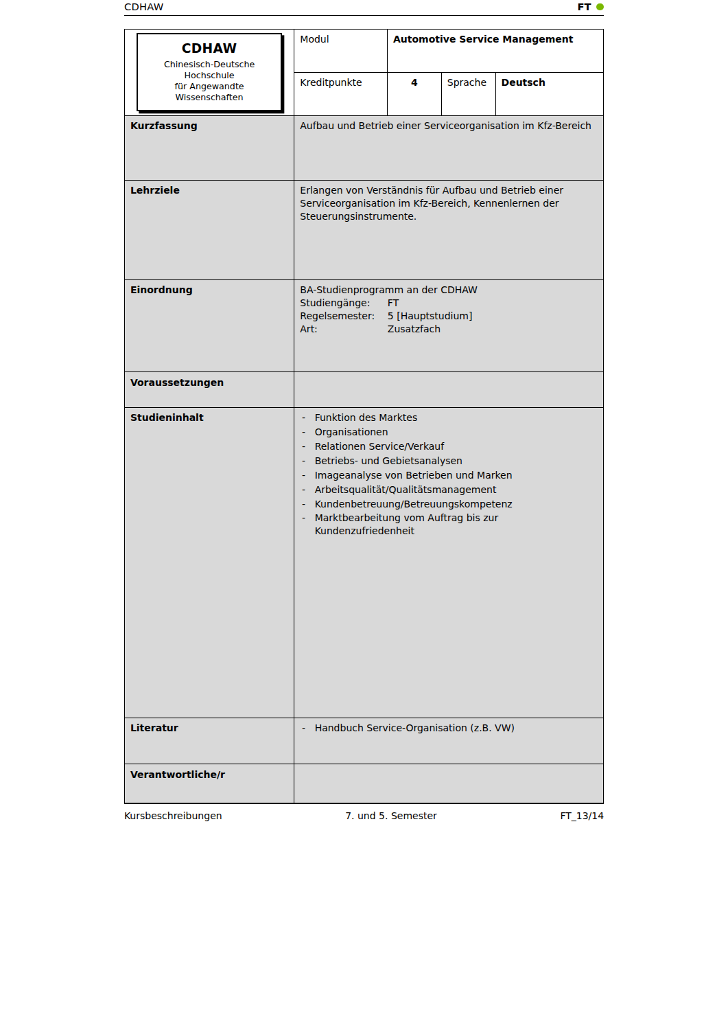CDHAW
FT
| CDHAW Chinesisch-Deutsche Hochschule für Angewandte Wissenschaften | Modul | Automotive Service Management |
| Kreditpunkte | 4 | Sprache | Deutsch |
| Kurzfassung | Aufbau und Betrieb einer Serviceorganisation im Kfz-Bereich |
| Lehrziele | Erlangen von Verständnis für Aufbau und Betrieb einer Serviceorganisation im Kfz-Bereich, Kennenlernen der Steuerungsinstrumente. |
| Einordnung | BA-Studienprogramm an der CDHAW Studiengänge: FT Regelsemester: 5 [Hauptstudium] Art: Zusatzfach |
| Voraussetzungen | |
| Studieninhalt | Funktion des Marktes Organisationen Relationen Service/Verkauf Betriebs- und Gebietsanalysen Imageanalyse von Betrieben und Marken Arbeitsqualität/Qualitätsmanagement Kundenbetreuung/Betreuungskompetenz Marktbearbeitung vom Auftrag bis zur Kundenzufriedenheit |
| Literatur | Handbuch Service-Organisation (z.B. VW) |
| Verantwortliche/r | |
Kursbeschreibungen
7. und 5. Semester
FT_13/14